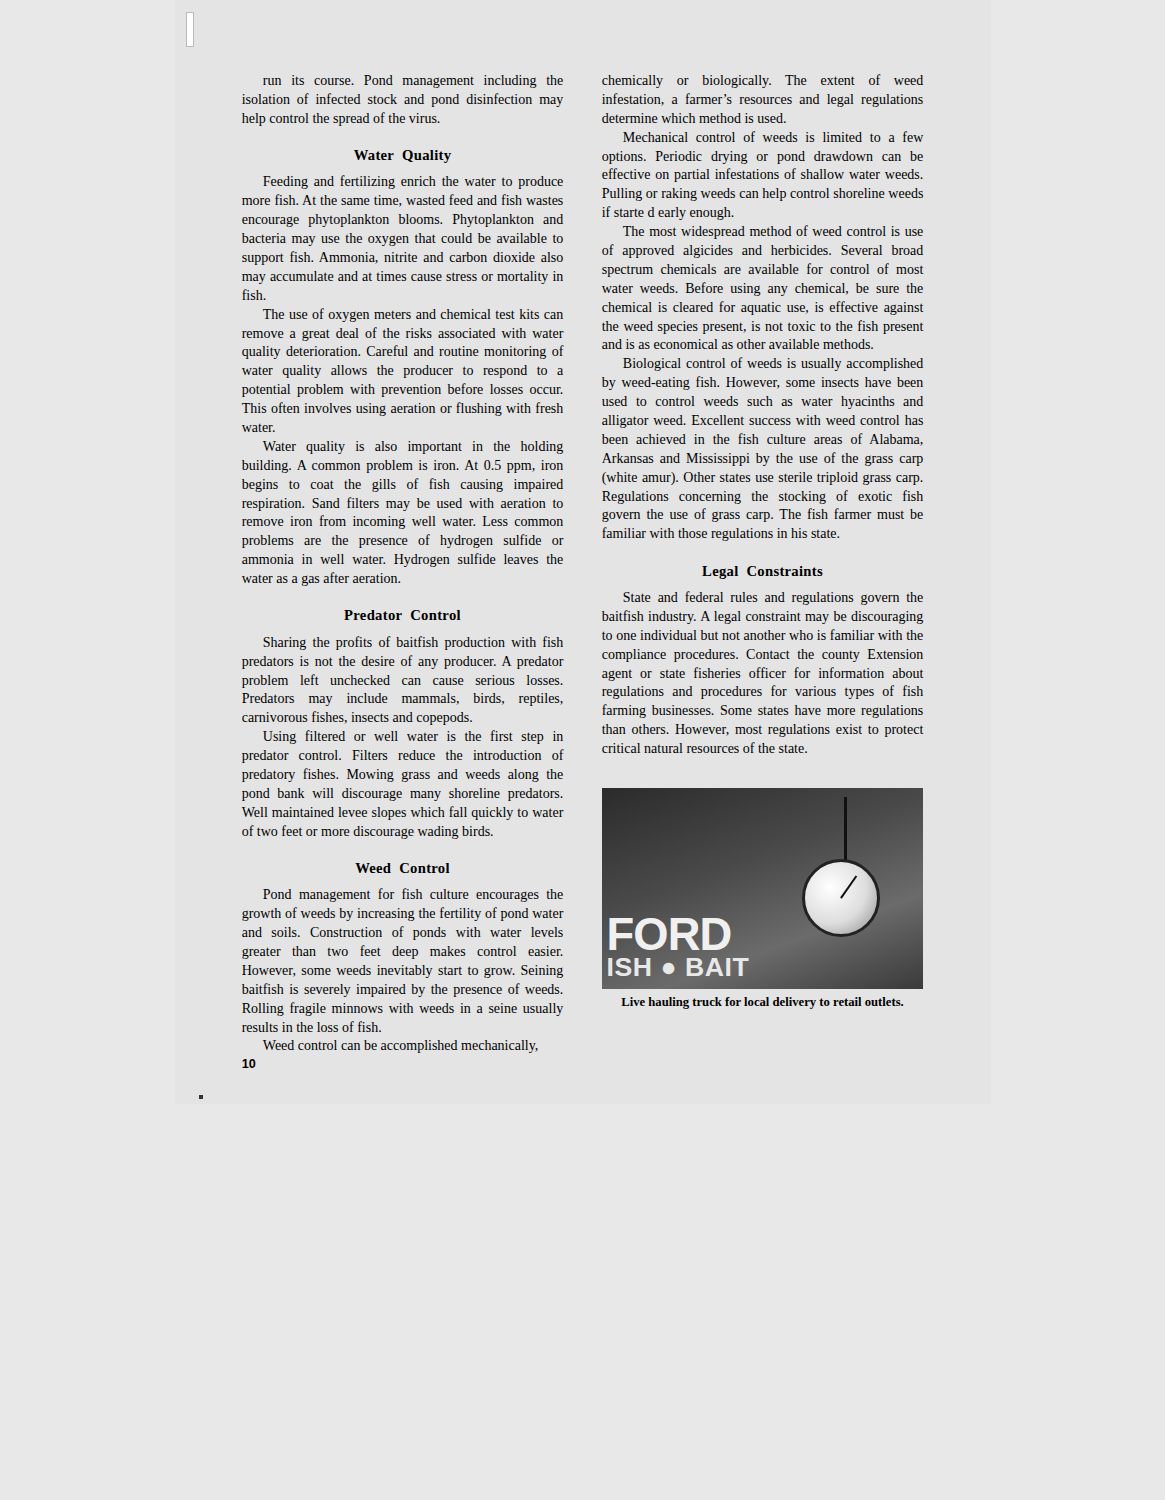run its course. Pond management including the isolation of infected stock and pond disinfection may help control the spread of the virus.
Water Quality
Feeding and fertilizing enrich the water to produce more fish. At the same time, wasted feed and fish wastes encourage phytoplankton blooms. Phytoplankton and bacteria may use the oxygen that could be available to support fish. Ammonia, nitrite and carbon dioxide also may accumulate and at times cause stress or mortality in fish.
The use of oxygen meters and chemical test kits can remove a great deal of the risks associated with water quality deterioration. Careful and routine monitoring of water quality allows the producer to respond to a potential problem with prevention before losses occur. This often involves using aeration or flushing with fresh water.
Water quality is also important in the holding building. A common problem is iron. At 0.5 ppm, iron begins to coat the gills of fish causing impaired respiration. Sand filters may be used with aeration to remove iron from incoming well water. Less common problems are the presence of hydrogen sulfide or ammonia in well water. Hydrogen sulfide leaves the water as a gas after aeration.
Predator Control
Sharing the profits of baitfish production with fish predators is not the desire of any producer. A predator problem left unchecked can cause serious losses. Predators may include mammals, birds, reptiles, carnivorous fishes, insects and copepods.
Using filtered or well water is the first step in predator control. Filters reduce the introduction of predatory fishes. Mowing grass and weeds along the pond bank will discourage many shoreline predators. Well maintained levee slopes which fall quickly to water of two feet or more discourage wading birds.
Weed Control
Pond management for fish culture encourages the growth of weeds by increasing the fertility of pond water and soils. Construction of ponds with water levels greater than two feet deep makes control easier. However, some weeds inevitably start to grow. Seining baitfish is severely impaired by the presence of weeds. Rolling fragile minnows with weeds in a seine usually results in the loss of fish.
Weed control can be accomplished mechanically,
chemically or biologically. The extent of weed infestation, a farmer’s resources and legal regulations determine which method is used.
Mechanical control of weeds is limited to a few options. Periodic drying or pond drawdown can be effective on partial infestations of shallow water weeds. Pulling or raking weeds can help control shoreline weeds if starte d early enough.
The most widespread method of weed control is use of approved algicides and herbicides. Several broad spectrum chemicals are available for control of most water weeds. Before using any chemical, be sure the chemical is cleared for aquatic use, is effective against the weed species present, is not toxic to the fish present and is as economical as other available methods.
Biological control of weeds is usually accomplished by weed-eating fish. However, some insects have been used to control weeds such as water hyacinths and alligator weed. Excellent success with weed control has been achieved in the fish culture areas of Alabama, Arkansas and Mississippi by the use of the grass carp (white amur). Other states use sterile triploid grass carp. Regulations concerning the stocking of exotic fish govern the use of grass carp. The fish farmer must be familiar with those regulations in his state.
Legal Constraints
State and federal rules and regulations govern the baitfish industry. A legal constraint may be discouraging to one individual but not another who is familiar with the compliance procedures. Contact the county Extension agent or state fisheries officer for information about regulations and procedures for various types of fish farming businesses. Some states have more regulations than others. However, most regulations exist to protect critical natural resources of the state.
FORD
ISH ● BAIT
Live hauling truck for local delivery to retail outlets.
10